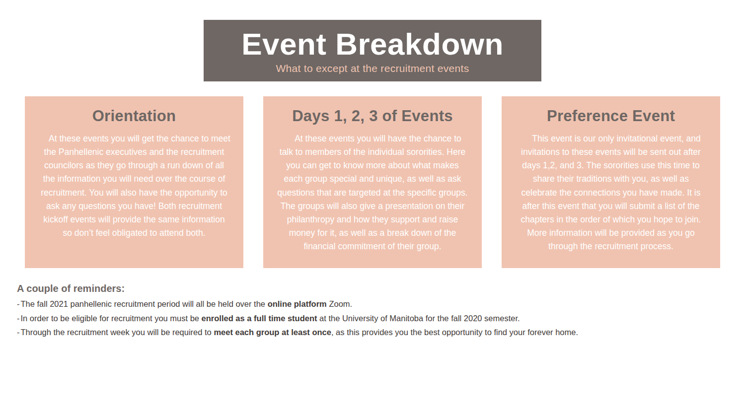Event Breakdown
What to except at the recruitment events
Orientation
At these events you will get the chance to meet the Panhellenic executives and the recruitment councilors as they go through a run down of all the information you will need over the course of recruitment. You will also have the opportunity to ask any questions you have! Both recruitment kickoff events will provide the same information so don’t feel obligated to attend both.
Days 1, 2, 3 of Events
At these events you will have the chance to talk to members of the individual sororities. Here you can get to know more about what makes each group special and unique, as well as ask questions that are targeted at the specific groups. The groups will also give a presentation on their philanthropy and how they support and raise money for it, as well as a break down of the financial commitment of their group.
Preference Event
This event is our only invitational event, and invitations to these events will be sent out after days 1,2, and 3. The sororities use this time to share their traditions with you, as well as celebrate the connections you have made. It is after this event that you will submit a list of the chapters in the order of which you hope to join. More information will be provided as you go through the recruitment process.
A couple of reminders:
The fall 2021 panhellenic recruitment period will all be held over the online platform Zoom.
In order to be eligible for recruitment you must be enrolled as a full time student at the University of Manitoba for the fall 2020 semester.
Through the recruitment week you will be required to meet each group at least once, as this provides you the best opportunity to find your forever home.